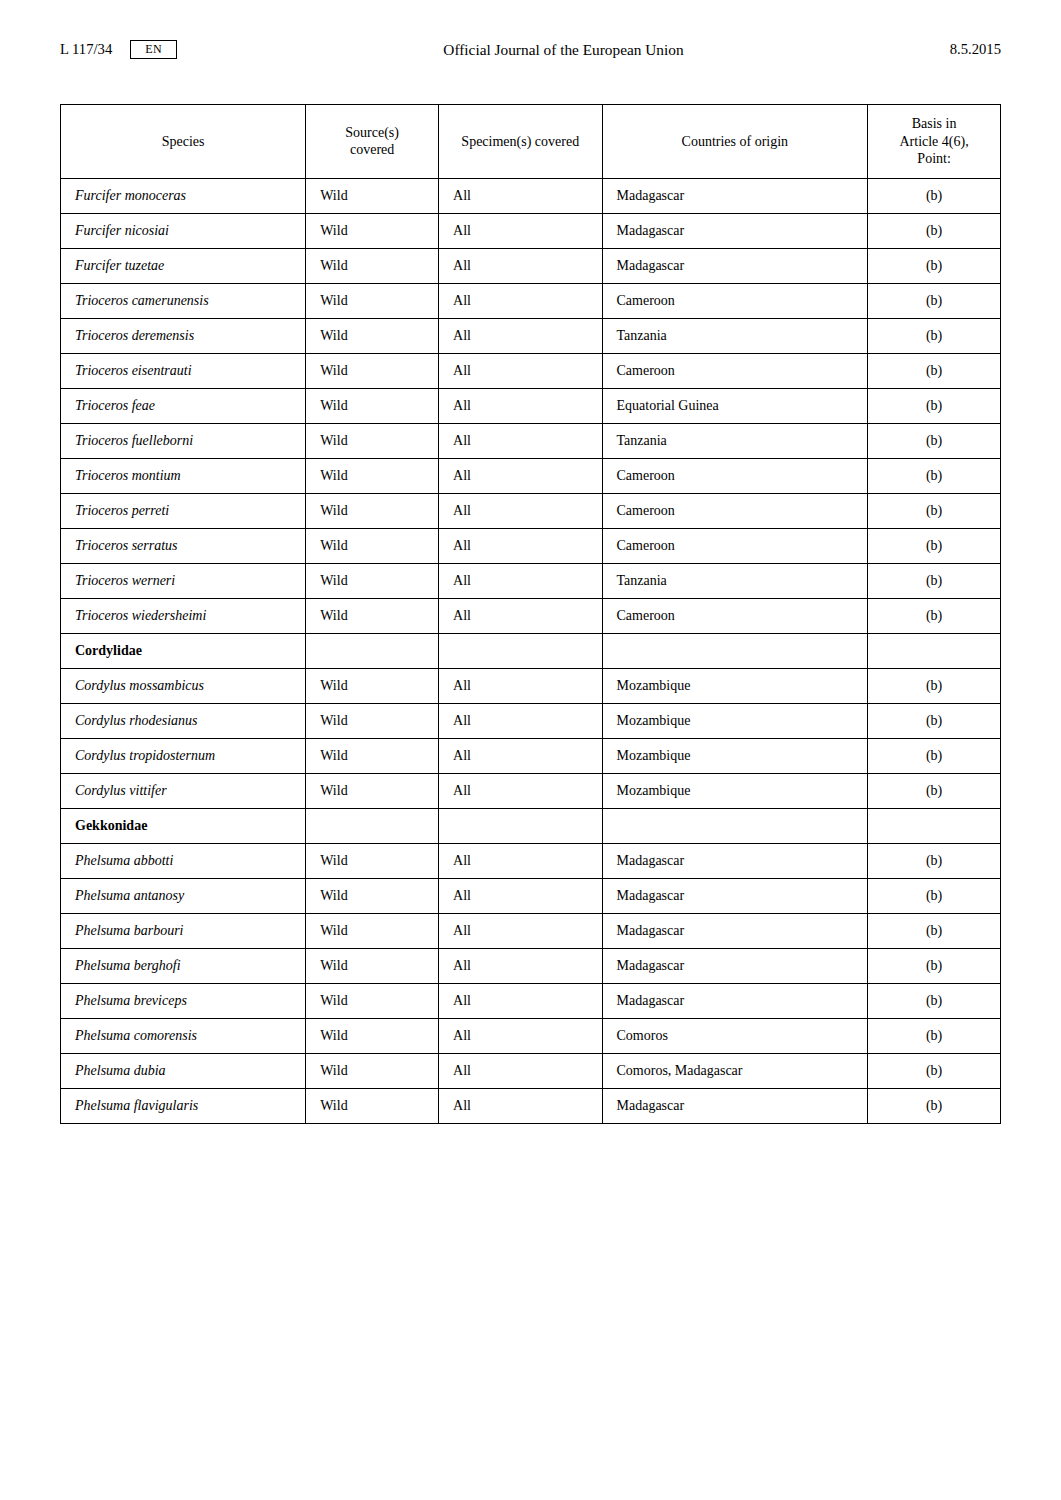L 117/34 EN
Official Journal of the European Union
8.5.2015
| Species | Source(s) covered | Specimen(s) covered | Countries of origin | Basis in Article 4(6), Point: |
| --- | --- | --- | --- | --- |
| Furcifer monoceras | Wild | All | Madagascar | (b) |
| Furcifer nicosiai | Wild | All | Madagascar | (b) |
| Furcifer tuzetae | Wild | All | Madagascar | (b) |
| Trioceros camerunensis | Wild | All | Cameroon | (b) |
| Trioceros deremensis | Wild | All | Tanzania | (b) |
| Trioceros eisentrauti | Wild | All | Cameroon | (b) |
| Trioceros feae | Wild | All | Equatorial Guinea | (b) |
| Trioceros fuelleborni | Wild | All | Tanzania | (b) |
| Trioceros montium | Wild | All | Cameroon | (b) |
| Trioceros perreti | Wild | All | Cameroon | (b) |
| Trioceros serratus | Wild | All | Cameroon | (b) |
| Trioceros werneri | Wild | All | Tanzania | (b) |
| Trioceros wiedersheimi | Wild | All | Cameroon | (b) |
| Cordylidae | | | | |
| Cordylus mossambicus | Wild | All | Mozambique | (b) |
| Cordylus rhodesianus | Wild | All | Mozambique | (b) |
| Cordylus tropidosternum | Wild | All | Mozambique | (b) |
| Cordylus vittifer | Wild | All | Mozambique | (b) |
| Gekkonidae | | | | |
| Phelsuma abbotti | Wild | All | Madagascar | (b) |
| Phelsuma antanosy | Wild | All | Madagascar | (b) |
| Phelsuma barbouri | Wild | All | Madagascar | (b) |
| Phelsuma berghofi | Wild | All | Madagascar | (b) |
| Phelsuma breviceps | Wild | All | Madagascar | (b) |
| Phelsuma comorensis | Wild | All | Comoros | (b) |
| Phelsuma dubia | Wild | All | Comoros, Madagascar | (b) |
| Phelsuma flavigularis | Wild | All | Madagascar | (b) |